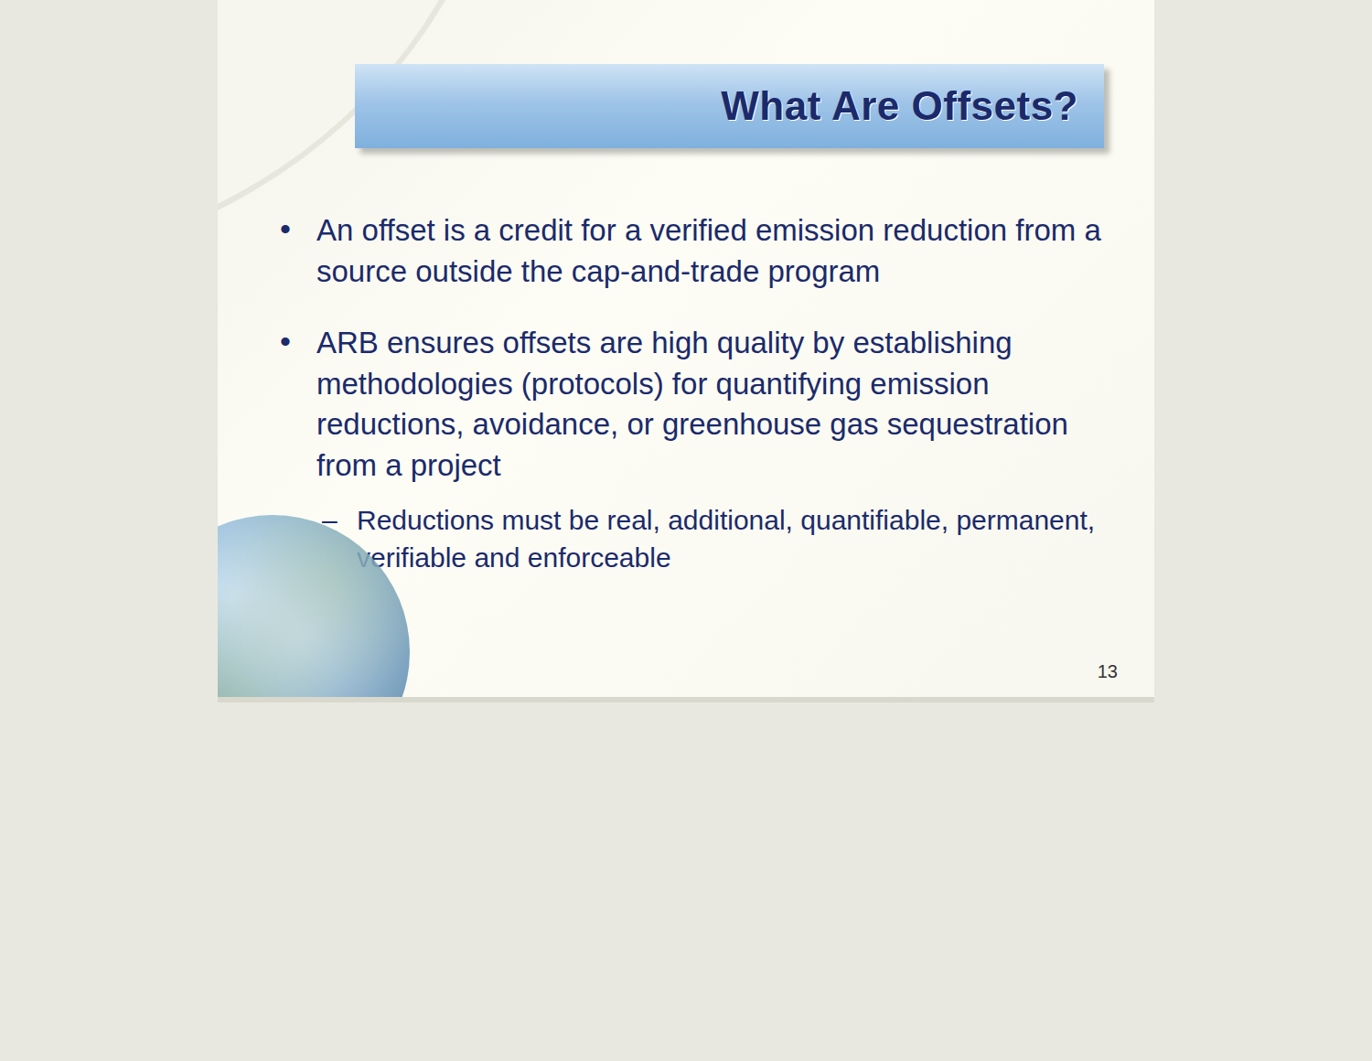What Are Offsets?
An offset is a credit for a verified emission reduction from a source outside the cap-and-trade program
ARB ensures offsets are high quality by establishing methodologies (protocols) for quantifying emission reductions, avoidance, or greenhouse gas sequestration from a project
Reductions must be real, additional, quantifiable, permanent, verifiable and enforceable
13